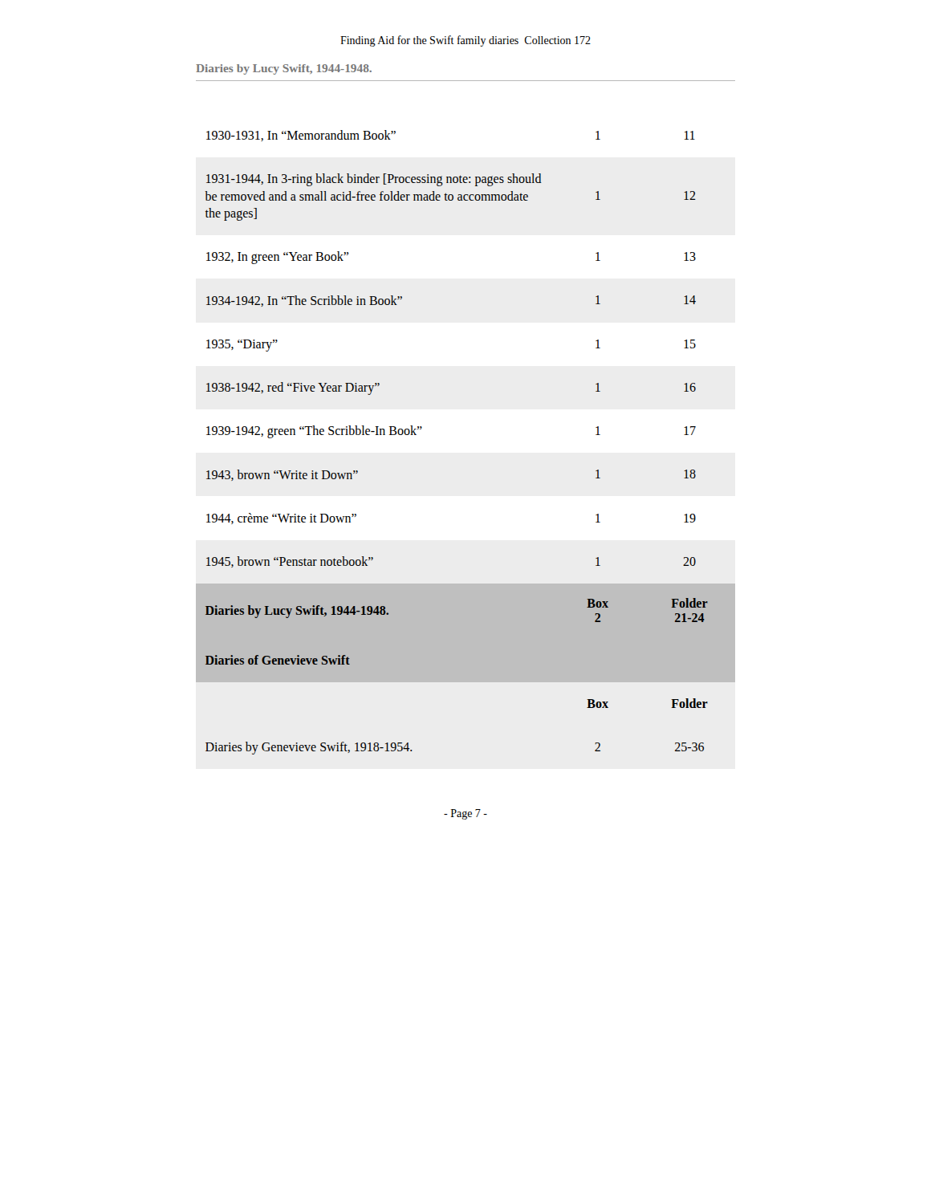Finding Aid for the Swift family diaries Collection 172
Diaries by Lucy Swift, 1944-1948.
| 1930-1931, In “Memorandum Book” | 1 | 11 |
| 1931-1944, In 3-ring black binder [Processing note: pages should be removed and a small acid-free folder made to accommodate the pages] | 1 | 12 |
| 1932, In green “Year Book” | 1 | 13 |
| 1934-1942, In “The Scribble in Book” | 1 | 14 |
| 1935, “Diary” | 1 | 15 |
| 1938-1942, red “Five Year Diary” | 1 | 16 |
| 1939-1942, green “The Scribble-In Book” | 1 | 17 |
| 1943, brown “Write it Down” | 1 | 18 |
| 1944, crème “Write it Down” | 1 | 19 |
| 1945, brown “Penstar notebook” | 1 | 20 |
| Diaries by Lucy Swift, 1944-1948. | Box 2 | Folder 21-24 |
| Diaries of Genevieve Swift | | |
| | Box | Folder |
| Diaries by Genevieve Swift, 1918-1954. | 2 | 25-36 |
- Page 7 -